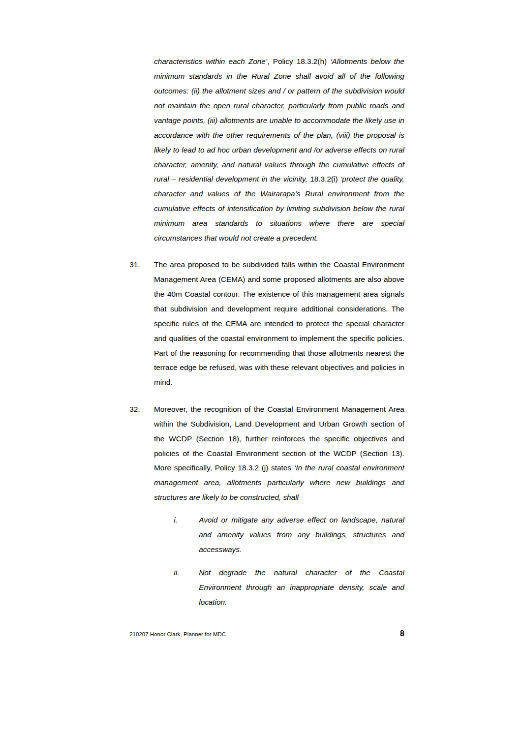characteristics within each Zone’, Policy 18.3.2(h) ‘Allotments below the minimum standards in the Rural Zone shall avoid all of the following outcomes: (ii) the allotment sizes and / or pattern of the subdivision would not maintain the open rural character, particularly from public roads and vantage points, (iii) allotments are unable to accommodate the likely use in accordance with the other requirements of the plan, (viii) the proposal is likely to lead to ad hoc urban development and /or adverse effects on rural character, amenity, and natural values through the cumulative effects of rural – residential development in the vicinity, 18.3.2(i) ‘protect the quality, character and values of the Wairarapa’s Rural environment from the cumulative effects of intensification by limiting subdivision below the rural minimum area standards to situations where there are special circumstances that would not create a precedent.
The area proposed to be subdivided falls within the Coastal Environment Management Area (CEMA) and some proposed allotments are also above the 40m Coastal contour. The existence of this management area signals that subdivision and development require additional considerations. The specific rules of the CEMA are intended to protect the special character and qualities of the coastal environment to implement the specific policies. Part of the reasoning for recommending that those allotments nearest the terrace edge be refused, was with these relevant objectives and policies in mind.
Moreover, the recognition of the Coastal Environment Management Area within the Subdivision, Land Development and Urban Growth section of the WCDP (Section 18), further reinforces the specific objectives and policies of the Coastal Environment section of the WCDP (Section 13). More specifically, Policy 18.3.2 (j) states ‘In the rural coastal environment management area, allotments particularly where new buildings and structures are likely to be constructed, shall
Avoid or mitigate any adverse effect on landscape, natural and amenity values from any buildings, structures and accessways.
Not degrade the natural character of the Coastal Environment through an inappropriate density, scale and location.
210207 Honor Clark, Planner for MDC 8